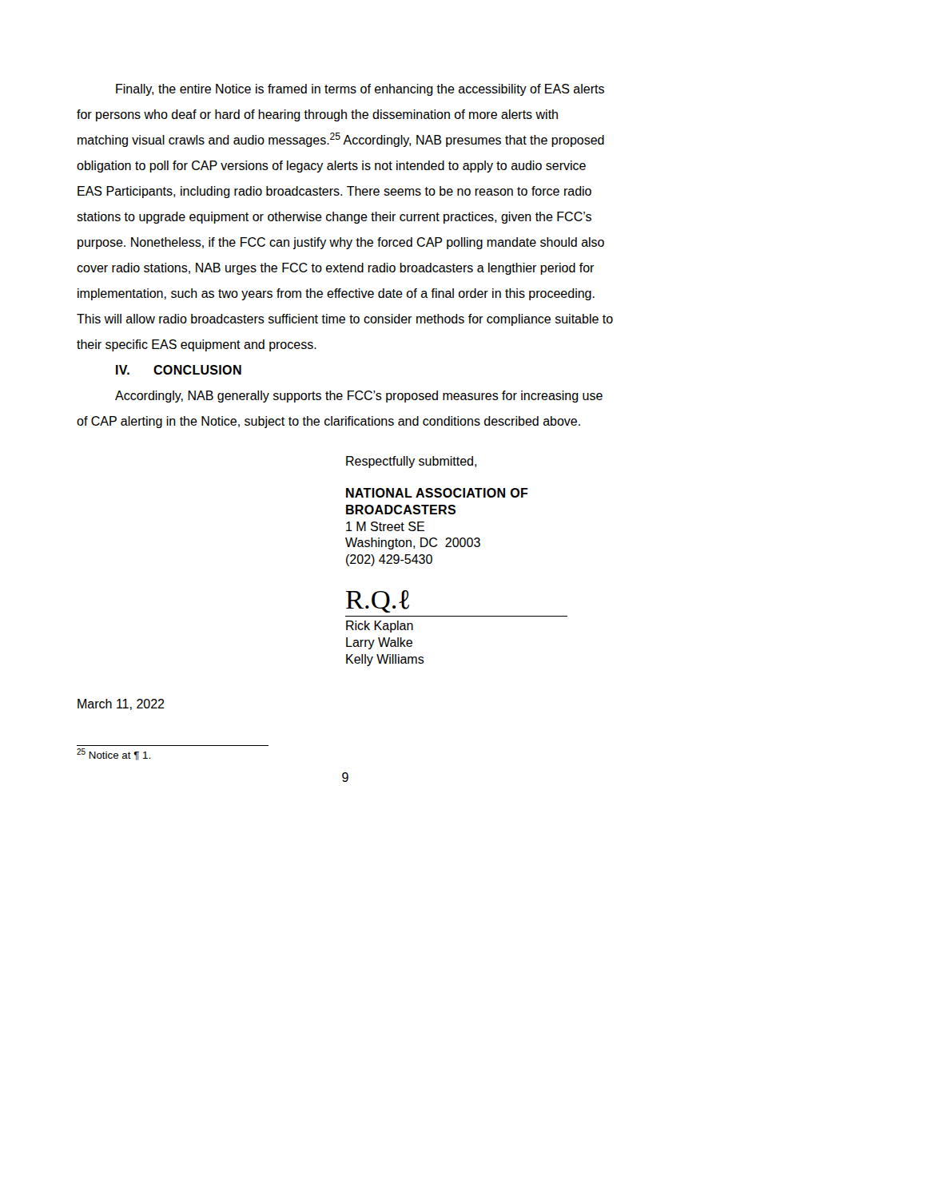Finally, the entire Notice is framed in terms of enhancing the accessibility of EAS alerts for persons who deaf or hard of hearing through the dissemination of more alerts with matching visual crawls and audio messages.25 Accordingly, NAB presumes that the proposed obligation to poll for CAP versions of legacy alerts is not intended to apply to audio service EAS Participants, including radio broadcasters. There seems to be no reason to force radio stations to upgrade equipment or otherwise change their current practices, given the FCC’s purpose. Nonetheless, if the FCC can justify why the forced CAP polling mandate should also cover radio stations, NAB urges the FCC to extend radio broadcasters a lengthier period for implementation, such as two years from the effective date of a final order in this proceeding. This will allow radio broadcasters sufficient time to consider methods for compliance suitable to their specific EAS equipment and process.
IV. CONCLUSION
Accordingly, NAB generally supports the FCC’s proposed measures for increasing use of CAP alerting in the Notice, subject to the clarifications and conditions described above.
Respectfully submitted,
NATIONAL ASSOCIATION OF BROADCASTERS
1 M Street SE
Washington, DC 20003
(202) 429-5430
R.Q.ℓ
Rick Kaplan
Larry Walke
Kelly Williams
March 11, 2022
25 Notice at ¶ 1.
9